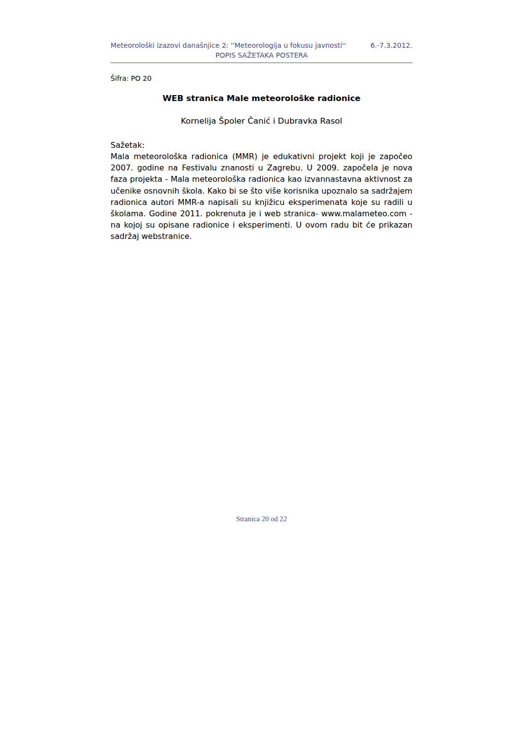Meteorološki izazovi današnjice 2: ''Meteorologija u fokusu javnosti''
6.-7.3.2012.
POPIS SAŽETAKA POSTERA
Šifra: PO 20
WEB stranica Male meteorološke radionice
Kornelija Špoler Čanić i Dubravka Rasol
Sažetak:
Mala meteorološka radionica (MMR) je edukativni projekt koji je započeo 2007. godine na Festivalu znanosti u Zagrebu. U 2009. započela je nova faza projekta - Mala meteorološka radionica kao izvannastavna aktivnost za učenike osnovnih škola. Kako bi se što više korisnika upoznalo sa sadržajem radionica autori MMR-a napisali su knjižicu eksperimenata koje su radili u školama. Godine 2011. pokrenuta je i web stranica- www.malameteo.com - na kojoj su opisane radionice i eksperimenti. U ovom radu bit će prikazan sadržaj webstranice.
Stranica 20 od 22